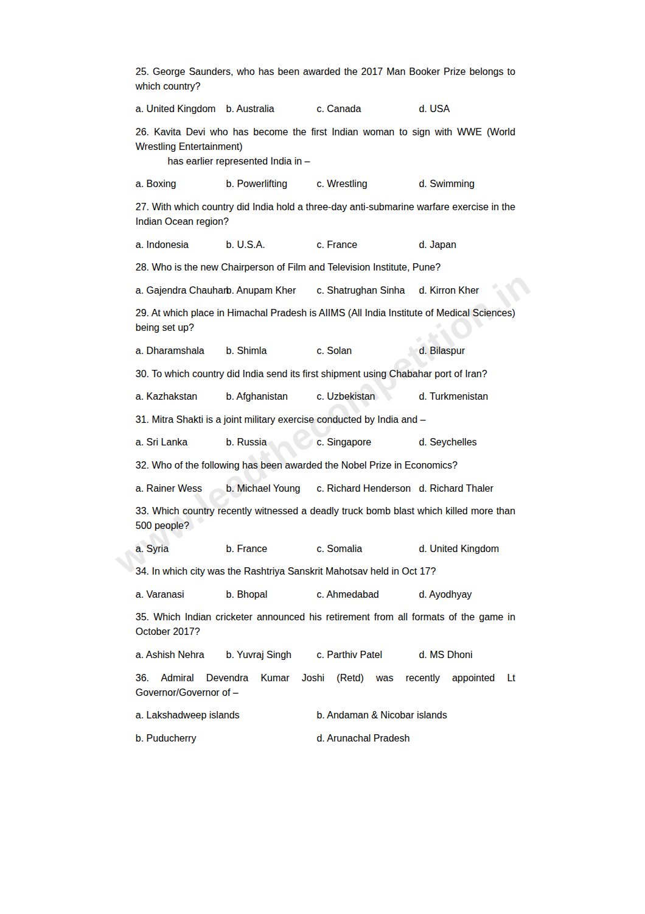www.leadthecompetition.in
25. George Saunders, who has been awarded the 2017 Man Booker Prize belongs to which country?
a. United Kingdom b. Australia c. Canada d. USA
26. Kavita Devi who has become the first Indian woman to sign with WWE (World Wrestling Entertainment) has earlier represented India in –
a. Boxing b. Powerlifting c. Wrestling d. Swimming
27. With which country did India hold a three-day anti-submarine warfare exercise in the Indian Ocean region?
a. Indonesia b. U.S.A. c. France d. Japan
28. Who is the new Chairperson of Film and Television Institute, Pune?
a. Gajendra Chauhan b. Anupam Kher c. Shatrughan Sinha d. Kirron Kher
29. At which place in Himachal Pradesh is AIIMS (All India Institute of Medical Sciences) being set up?
a. Dharamshala b. Shimla c. Solan d. Bilaspur
30. To which country did India send its first shipment using Chabahar port of Iran?
a. Kazhakstan b. Afghanistan c. Uzbekistan d. Turkmenistan
31. Mitra Shakti is a joint military exercise conducted by India and –
a. Sri Lanka b. Russia c. Singapore d. Seychelles
32. Who of the following has been awarded the Nobel Prize in Economics?
a. Rainer Wess b. Michael Young c. Richard Henderson d. Richard Thaler
33. Which country recently witnessed a deadly truck bomb blast which killed more than 500 people?
a. Syria b. France c. Somalia d. United Kingdom
34. In which city was the Rashtriya Sanskrit Mahotsav held in Oct 17?
a. Varanasi b. Bhopal c. Ahmedabad d. Ayodhyay
35. Which Indian cricketer announced his retirement from all formats of the game in October 2017?
a. Ashish Nehra b. Yuvraj Singh c. Parthiv Patel d. MS Dhoni
36. Admiral Devendra Kumar Joshi (Retd) was recently appointed Lt Governor/Governor of –
a. Lakshadweep islands b. Andaman & Nicobar islands b. Puducherry d. Arunachal Pradesh